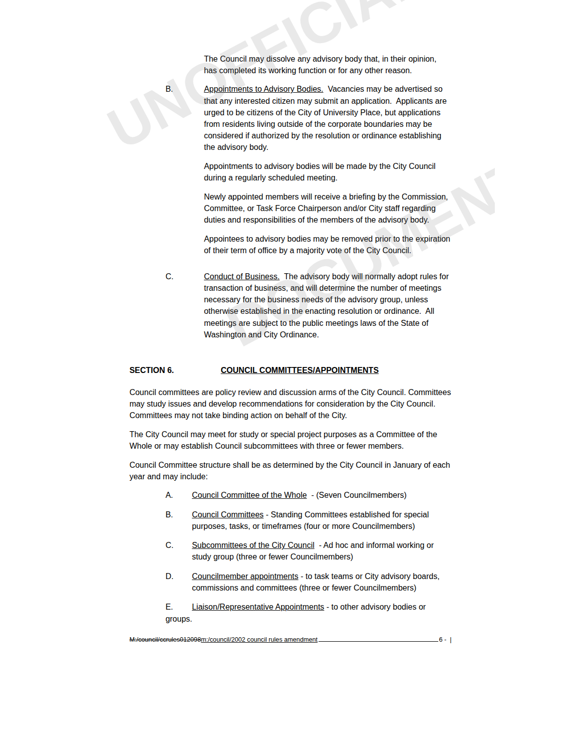UNOFFICIAL DOCUMENT
The Council may dissolve any advisory body that, in their opinion, has completed its working function or for any other reason.
B.
Appointments to Advisory Bodies. Vacancies may be advertised so that any interested citizen may submit an application. Applicants are urged to be citizens of the City of University Place, but applications from residents living outside of the corporate boundaries may be considered if authorized by the resolution or ordinance establishing the advisory body.
Appointments to advisory bodies will be made by the City Council during a regularly scheduled meeting.
Newly appointed members will receive a briefing by the Commission, Committee, or Task Force Chairperson and/or City staff regarding duties and responsibilities of the members of the advisory body.
Appointees to advisory bodies may be removed prior to the expiration of their term of office by a majority vote of the City Council.
C.
Conduct of Business. The advisory body will normally adopt rules for transaction of business, and will determine the number of meetings necessary for the business needs of the advisory group, unless otherwise established in the enacting resolution or ordinance. All meetings are subject to the public meetings laws of the State of Washington and City Ordinance.
SECTION 6. COUNCIL COMMITTEES/APPOINTMENTS
Council committees are policy review and discussion arms of the City Council. Committees may study issues and develop recommendations for consideration by the City Council. Committees may not take binding action on behalf of the City.
The City Council may meet for study or special project purposes as a Committee of the Whole or may establish Council subcommittees with three or fewer members.
Council Committee structure shall be as determined by the City Council in January of each year and may include:
A.
Council Committee of the Whole - (Seven Councilmembers)
B.
Council Committees - Standing Committees established for special purposes, tasks, or timeframes (four or more Councilmembers)
C.
Subcommittees of the City Council - Ad hoc and informal working or study group (three or fewer Councilmembers)
D.
Councilmember appointments - to task teams or City advisory boards, commissions and committees (three or fewer Councilmembers)
E. Liaison/Representative Appointments - to other advisory bodies or
groups.
M:/council/ccrules012098 m:/council/2002 council rules amendment 6 - |